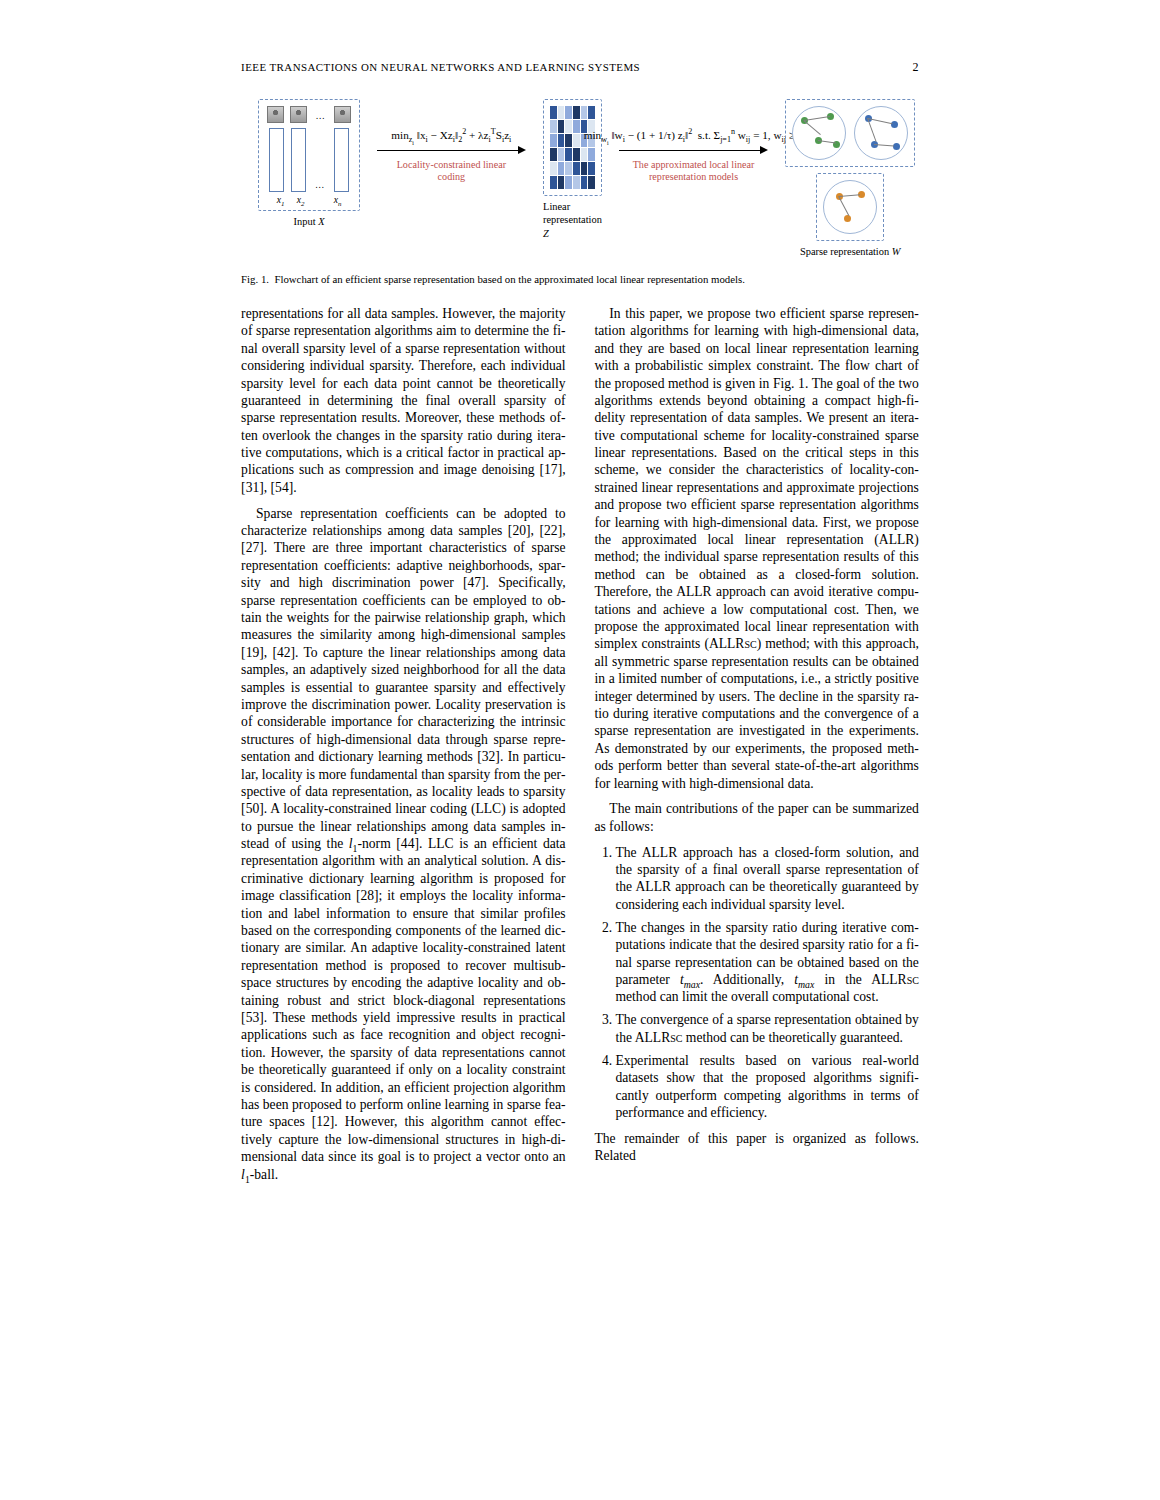IEEE Transactions on Neural Networks and Learning Systems 2
…
…
x1 x2 xn
Input X
minzi ‖xi − Xzi‖22 + λziTSizi
Locality-constrained linear
coding
Linear representation Z
minwi ‖wi − (1 + 1/τ) zi‖2 s.t. Σj=1n wij = 1, wij ≥ 0
The approximated local linear
representation models
Sparse representation W
Fig. 1. Flowchart of an efficient sparse representation based on the approximated local linear representation models.
representations for all data samples. However, the majority of sparse representation algorithms aim to determine the final overall sparsity level of a sparse representation without considering individual sparsity. Therefore, each individual sparsity level for each data point cannot be theoretically guaranteed in determining the final overall sparsity of sparse representation results. Moreover, these methods often overlook the changes in the sparsity ratio during iterative computations, which is a critical factor in practical applications such as compression and image denoising [17], [31], [54].
Sparse representation coefficients can be adopted to characterize relationships among data samples [20], [22], [27]. There are three important characteristics of sparse representation coefficients: adaptive neighborhoods, sparsity and high discrimination power [47]. Specifically, sparse representation coefficients can be employed to obtain the weights for the pairwise relationship graph, which measures the similarity among high-dimensional samples [19], [42]. To capture the linear relationships among data samples, an adaptively sized neighborhood for all the data samples is essential to guarantee sparsity and effectively improve the discrimination power. Locality preservation is of considerable importance for characterizing the intrinsic structures of high-dimensional data through sparse representation and dictionary learning methods [32]. In particular, locality is more fundamental than sparsity from the perspective of data representation, as locality leads to sparsity [50]. A locality-constrained linear coding (LLC) is adopted to pursue the linear relationships among data samples instead of using the l1-norm [44]. LLC is an efficient data representation algorithm with an analytical solution. A discriminative dictionary learning algorithm is proposed for image classification [28]; it employs the locality information and label information to ensure that similar profiles based on the corresponding components of the learned dictionary are similar. An adaptive locality-constrained latent representation method is proposed to recover multisubspace structures by encoding the adaptive locality and obtaining robust and strict block-diagonal representations [53]. These methods yield impressive results in practical applications such as face recognition and object recognition. However, the sparsity of data representations cannot be theoretically guaranteed if only on a locality constraint is considered. In addition, an efficient projection algorithm has been proposed to perform online learning in sparse feature spaces [12]. However, this algorithm cannot effectively capture the low-dimensional structures in high-dimensional data since its goal is to project a vector onto an l1-ball.
In this paper, we propose two efficient sparse representation algorithms for learning with high-dimensional data, and they are based on local linear representation learning with a probabilistic simplex constraint. The flow chart of the proposed method is given in Fig. 1. The goal of the two algorithms extends beyond obtaining a compact high-fidelity representation of data samples. We present an iterative computational scheme for locality-constrained sparse linear representations. Based on the critical steps in this scheme, we consider the characteristics of locality-constrained linear representations and approximate projections and propose two efficient sparse representation algorithms for learning with high-dimensional data. First, we propose the approximated local linear representation (ALLR) method; the individual sparse representation results of this method can be obtained as a closed-form solution. Therefore, the ALLR approach can avoid iterative computations and achieve a low computational cost. Then, we propose the approximated local linear representation with simplex constraints (ALLRsc) method; with this approach, all symmetric sparse representation results can be obtained in a limited number of computations, i.e., a strictly positive integer determined by users. The decline in the sparsity ratio during iterative computations and the convergence of a sparse representation are investigated in the experiments. As demonstrated by our experiments, the proposed methods perform better than several state-of-the-art algorithms for learning with high-dimensional data.
The main contributions of the paper can be summarized as follows:
The ALLR approach has a closed-form solution, and the sparsity of a final overall sparse representation of the ALLR approach can be theoretically guaranteed by considering each individual sparsity level.
The changes in the sparsity ratio during iterative computations indicate that the desired sparsity ratio for a final sparse representation can be obtained based on the parameter tmax. Additionally, tmax in the ALLRsc method can limit the overall computational cost.
The convergence of a sparse representation obtained by the ALLRsc method can be theoretically guaranteed.
Experimental results based on various real-world datasets show that the proposed algorithms significantly outperform competing algorithms in terms of performance and efficiency.
The remainder of this paper is organized as follows. Related